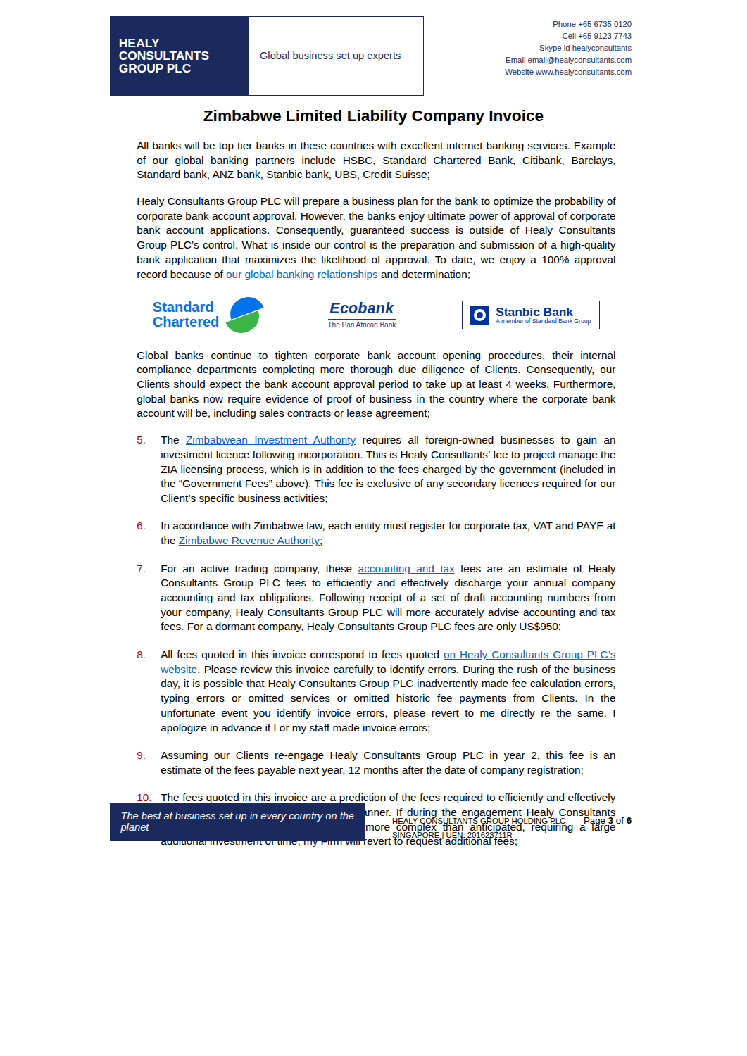HEALY
CONSULTANTS
GROUP PLC
Global business set up experts
Phone +65 6735 0120
Cell +65 9123 7743
Skype id healyconsultants
Email email@healyconsultants.com
Website www.healyconsultants.com
Zimbabwe Limited Liability Company Invoice
All banks will be top tier banks in these countries with excellent internet banking services. Example of our global banking partners include HSBC, Standard Chartered Bank, Citibank, Barclays, Standard bank, ANZ bank, Stanbic bank, UBS, Credit Suisse;
Healy Consultants Group PLC will prepare a business plan for the bank to optimize the probability of corporate bank account approval. However, the banks enjoy ultimate power of approval of corporate bank account applications. Consequently, guaranteed success is outside of Healy Consultants Group PLC’s control. What is inside our control is the preparation and submission of a high-quality bank application that maximizes the likelihood of approval. To date, we enjoy a 100% approval record because of our global banking relationships and determination;
Standard
Chartered
Ecobank
The Pan African Bank
Stanbic Bank
A member of Standard Bank Group
Global banks continue to tighten corporate bank account opening procedures, their internal compliance departments completing more thorough due diligence of Clients. Consequently, our Clients should expect the bank account approval period to take up at least 4 weeks. Furthermore, global banks now require evidence of proof of business in the country where the corporate bank account will be, including sales contracts or lease agreement;
5. The Zimbabwean Investment Authority requires all foreign-owned businesses to gain an investment licence following incorporation. This is Healy Consultants’ fee to project manage the ZIA licensing process, which is in addition to the fees charged by the government (included in the “Government Fees” above). This fee is exclusive of any secondary licences required for our Client’s specific business activities;
6. In accordance with Zimbabwe law, each entity must register for corporate tax, VAT and PAYE at the Zimbabwe Revenue Authority;
7. For an active trading company, these accounting and tax fees are an estimate of Healy Consultants Group PLC fees to efficiently and effectively discharge your annual company accounting and tax obligations. Following receipt of a set of draft accounting numbers from your company, Healy Consultants Group PLC will more accurately advise accounting and tax fees. For a dormant company, Healy Consultants Group PLC fees are only US$950;
8. All fees quoted in this invoice correspond to fees quoted on Healy Consultants Group PLC’s website. Please review this invoice carefully to identify errors. During the rush of the business day, it is possible that Healy Consultants Group PLC inadvertently made fee calculation errors, typing errors or omitted services or omitted historic fee payments from Clients. In the unfortunate event you identify invoice errors, please revert to me directly re the same. I apologize in advance if I or my staff made invoice errors;
9. Assuming our Clients re-engage Healy Consultants Group PLC in year 2, this fee is an estimate of the fees payable next year, 12 months after the date of company registration;
10. The fees quoted in this invoice are a prediction of the fees required to efficiently and effectively complete this engagement in a timely manner. If during the engagement Healy Consultants Group PLC realizes that the project is more complex than anticipated, requiring a large additional investment of time, my Firm will revert to request additional fees;
The best at business set up in every country on the planet
HEALY CONSULTANTS GROUP HOLDING PLC Page 3 of 6
SINGAPORE | UEN: 201623711R